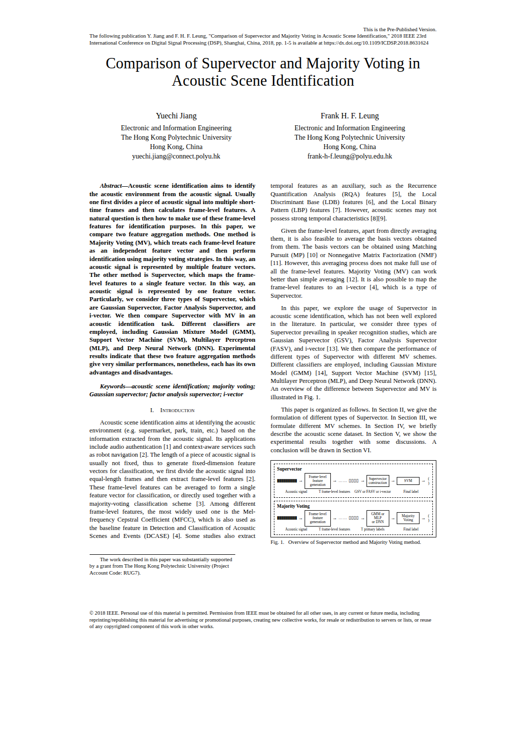This is the Pre-Published Version.
The following publication Y. Jiang and F. H. F. Leung, "Comparison of Supervector and Majority Voting in Acoustic Scene Identification," 2018 IEEE 23rd International Conference on Digital Signal Processing (DSP), Shanghai, China, 2018, pp. 1-5 is available at https://dx.doi.org/10.1109/ICDSP.2018.8631624
Comparison of Supervector and Majority Voting in
Acoustic Scene Identification
| Yuechi Jiang Electronic and Information Engineering The Hong Kong Polytechnic University Hong Kong, China yuechi.jiang@connect.polyu.hk | Frank H. F. Leung Electronic and Information Engineering The Hong Kong Polytechnic University Hong Kong, China frank-h-f.leung@polyu.edu.hk |
Abstract—Acoustic scene identification aims to identify the acoustic environment from the acoustic signal. Usually one first divides a piece of acoustic signal into multiple short-time frames and then calculates frame-level features. A natural question is then how to make use of these frame-level features for identification purposes. In this paper, we compare two feature aggregation methods. One method is Majority Voting (MV), which treats each frame-level feature as an independent feature vector and then perform identification using majority voting strategies. In this way, an acoustic signal is represented by multiple feature vectors. The other method is Supervector, which maps the frame-level features to a single feature vector. In this way, an acoustic signal is represented by one feature vector. Particularly, we consider three types of Supervector, which are Gaussian Supervector, Factor Analysis Supervector, and i-vector. We then compare Supervector with MV in an acoustic identification task. Different classifiers are employed, including Gaussian Mixture Model (GMM), Support Vector Machine (SVM), Multilayer Perceptron (MLP), and Deep Neural Network (DNN). Experimental results indicate that these two feature aggregation methods give very similar performances, nonetheless, each has its own advantages and disadvantages.
Keywords—acoustic scene identification; majority voting; Gaussian supervector; factor analysis supervector; i-vector
I. Introduction
Acoustic scene identification aims at identifying the acoustic environment (e.g. supermarket, park, train, etc.) based on the information extracted from the acoustic signal. Its applications include audio authentication [1] and context-aware services such as robot navigation [2]. The length of a piece of acoustic signal is usually not fixed, thus to generate fixed-dimension feature vectors for classification, we first divide the acoustic signal into equal-length frames and then extract frame-level features [2]. These frame-level features can be averaged to form a single feature vector for classification, or directly used together with a majority-voting classification scheme [3]. Among different frame-level features, the most widely used one is the Mel-frequency Cepstral Coefficient (MFCC), which is also used as the baseline feature in Detection and Classification of Acoustic Scenes and Events (DCASE) [4]. Some studies also extract temporal features as an auxiliary, such as the Recurrence Quantification Analysis (RQA) features [5], the Local Discriminant Base (LDB) features [6], and the Local Binary Pattern (LBP) features [7]. However, acoustic scenes may not possess strong temporal characteristics [8][9].
Given the frame-level features, apart from directly averaging them, it is also feasible to average the basis vectors obtained from them. The basis vectors can be obtained using Matching Pursuit (MP) [10] or Nonnegative Matrix Factorization (NMF) [11]. However, this averaging process does not make full use of all the frame-level features. Majority Voting (MV) can work better than simple averaging [12]. It is also possible to map the frame-level features to an i-vector [4], which is a type of Supervector.
In this paper, we explore the usage of Supervector in acoustic scene identification, which has not been well explored in the literature. In particular, we consider three types of Supervector prevailing in speaker recognition studies, which are Gaussian Supervector (GSV), Factor Analysis Supervector (FASV), and i-vector [13]. We then compare the performance of different types of Supervector with different MV schemes. Different classifiers are employed, including Gaussian Mixture Model (GMM) [14], Support Vector Machine (SVM) [15], Multilayer Perceptron (MLP), and Deep Neural Network (DNN). An overview of the difference between Supervector and MV is illustrated in Fig. 1.
This paper is organized as follows. In Section II, we give the formulation of different types of Supervector. In Section III, we formulate different MV schemes. In Section IV, we briefly describe the acoustic scene dataset. In Section V, we show the experimental results together with some discussions. A conclusion will be drawn in Section VI.
Supervector
▮▮▮▮▮▮▮▮▮▮
→
Frame-level
feature generation
→
……
▯▯▯▯
→
Supervector
construction
→
SVM
→
( )
Acoustic signal T frame-level features GSV or FASV or i-vector Final label
Majority Voting
▮▮▮▮▮▮▮▮▮▮
→
Frame-level
feature generation
→
……
▯▯▯▯
→
GMM or MLP
or DNN
→
Majority
Voting
→
( )
Acoustic signal T frame-level features T primary labels Final label
Fig. 1. Overview of Supervector method and Majority Voting method.
The work described in this paper was substantially supported by a grant from The Hong Kong Polytechnic University (Project Account Code: RUG7).
© 2018 IEEE. Personal use of this material is permitted. Permission from IEEE must be obtained for all other uses, in any current or future media, including reprinting/republishing this material for advertising or promotional purposes, creating new collective works, for resale or redistribution to servers or lists, or reuse of any copyrighted component of this work in other works.